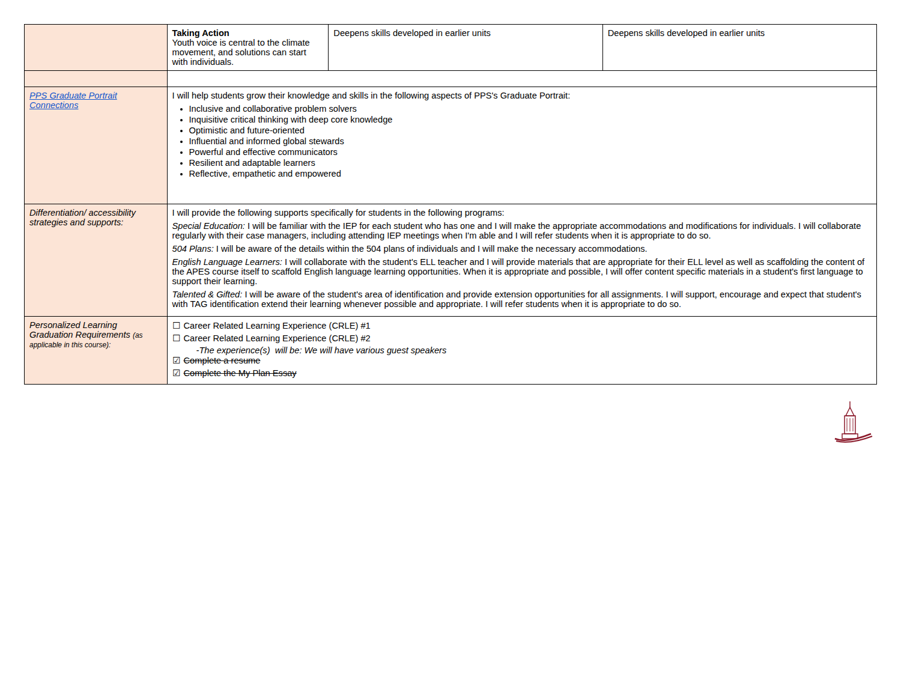| | Taking Action Youth voice is central to the climate movement, and solutions can start with individuals. | Deepens skills developed in earlier units | Deepens skills developed in earlier units |
| PPS Graduate Portrait Connections | I will help students grow their knowledge and skills in the following aspects of PPS's Graduate Portrait: Inclusive and collaborative problem solvers Inquisitive critical thinking with deep core knowledge Optimistic and future-oriented Influential and informed global stewards Powerful and effective communicators Resilient and adaptable learners Reflective, empathetic and empowered |
| Differentiation/ accessibility strategies and supports: | I will provide the following supports specifically for students in the following programs: Special Education: I will be familiar with the IEP for each student who has one and I will make the appropriate accommodations and modifications for individuals. I will collaborate regularly with their case managers, including attending IEP meetings when I'm able and I will refer students when it is appropriate to do so. 504 Plans: I will be aware of the details within the 504 plans of individuals and I will make the necessary accommodations. English Language Learners: I will collaborate with the student's ELL teacher and I will provide materials that are appropriate for their ELL level as well as scaffolding the content of the APES course itself to scaffold English language learning opportunities. When it is appropriate and possible, I will offer content specific materials in a student's first language to support their learning. Talented & Gifted: I will be aware of the student's area of identification and provide extension opportunities for all assignments. I will support, encourage and expect that student's with TAG identification extend their learning whenever possible and appropriate. I will refer students when it is appropriate to do so. |
| Personalized Learning Graduation Requirements (as applicable in this course): | ☐ Career Related Learning Experience (CRLE) #1 ☐ Career Related Learning Experience (CRLE) #2 -The experience(s) will be: We will have various guest speakers ☑ Complete a resume ☑ Complete the My Plan Essay |